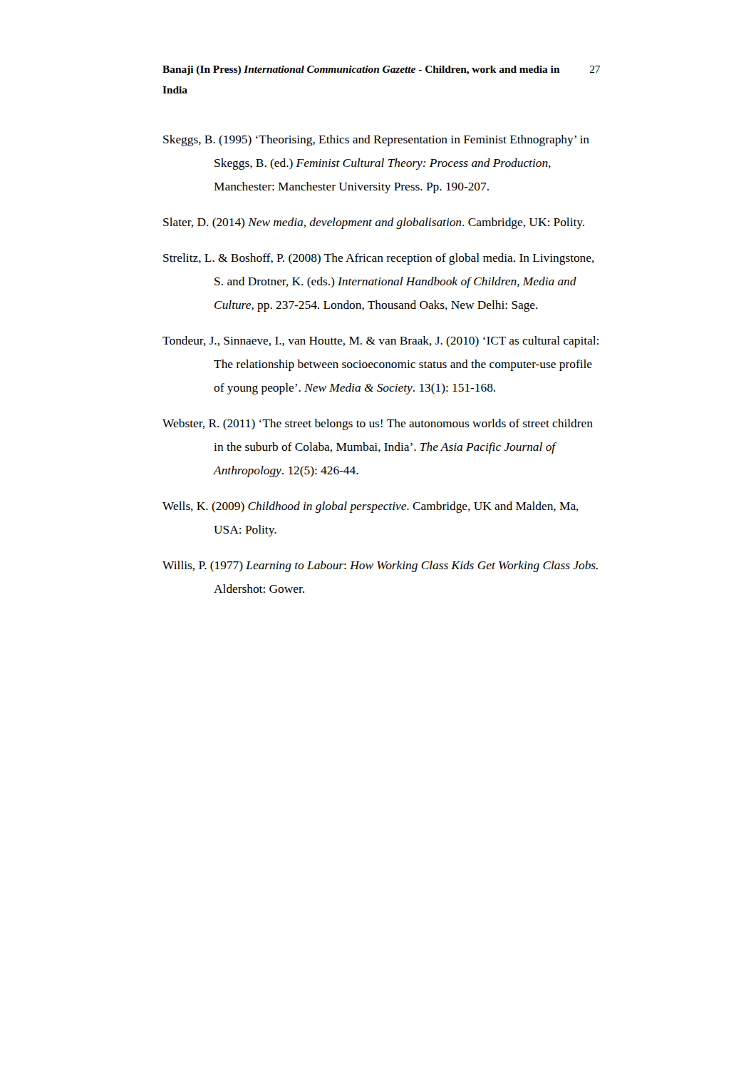Banaji (In Press) International Communication Gazette - Children, work and media in India 27
Skeggs, B. (1995) ‘Theorising, Ethics and Representation in Feminist Ethnography’ in Skeggs, B. (ed.) Feminist Cultural Theory: Process and Production, Manchester: Manchester University Press. Pp. 190-207.
Slater, D. (2014) New media, development and globalisation. Cambridge, UK: Polity.
Strelitz, L. & Boshoff, P. (2008) The African reception of global media. In Livingstone, S. and Drotner, K. (eds.) International Handbook of Children, Media and Culture, pp. 237-254. London, Thousand Oaks, New Delhi: Sage.
Tondeur, J., Sinnaeve, I., van Houtte, M. & van Braak, J. (2010) ‘ICT as cultural capital: The relationship between socioeconomic status and the computer-use profile of young people’. New Media & Society. 13(1): 151-168.
Webster, R. (2011) ‘The street belongs to us! The autonomous worlds of street children in the suburb of Colaba, Mumbai, India’. The Asia Pacific Journal of Anthropology. 12(5): 426-44.
Wells, K. (2009) Childhood in global perspective. Cambridge, UK and Malden, Ma, USA: Polity.
Willis, P. (1977) Learning to Labour: How Working Class Kids Get Working Class Jobs. Aldershot: Gower.